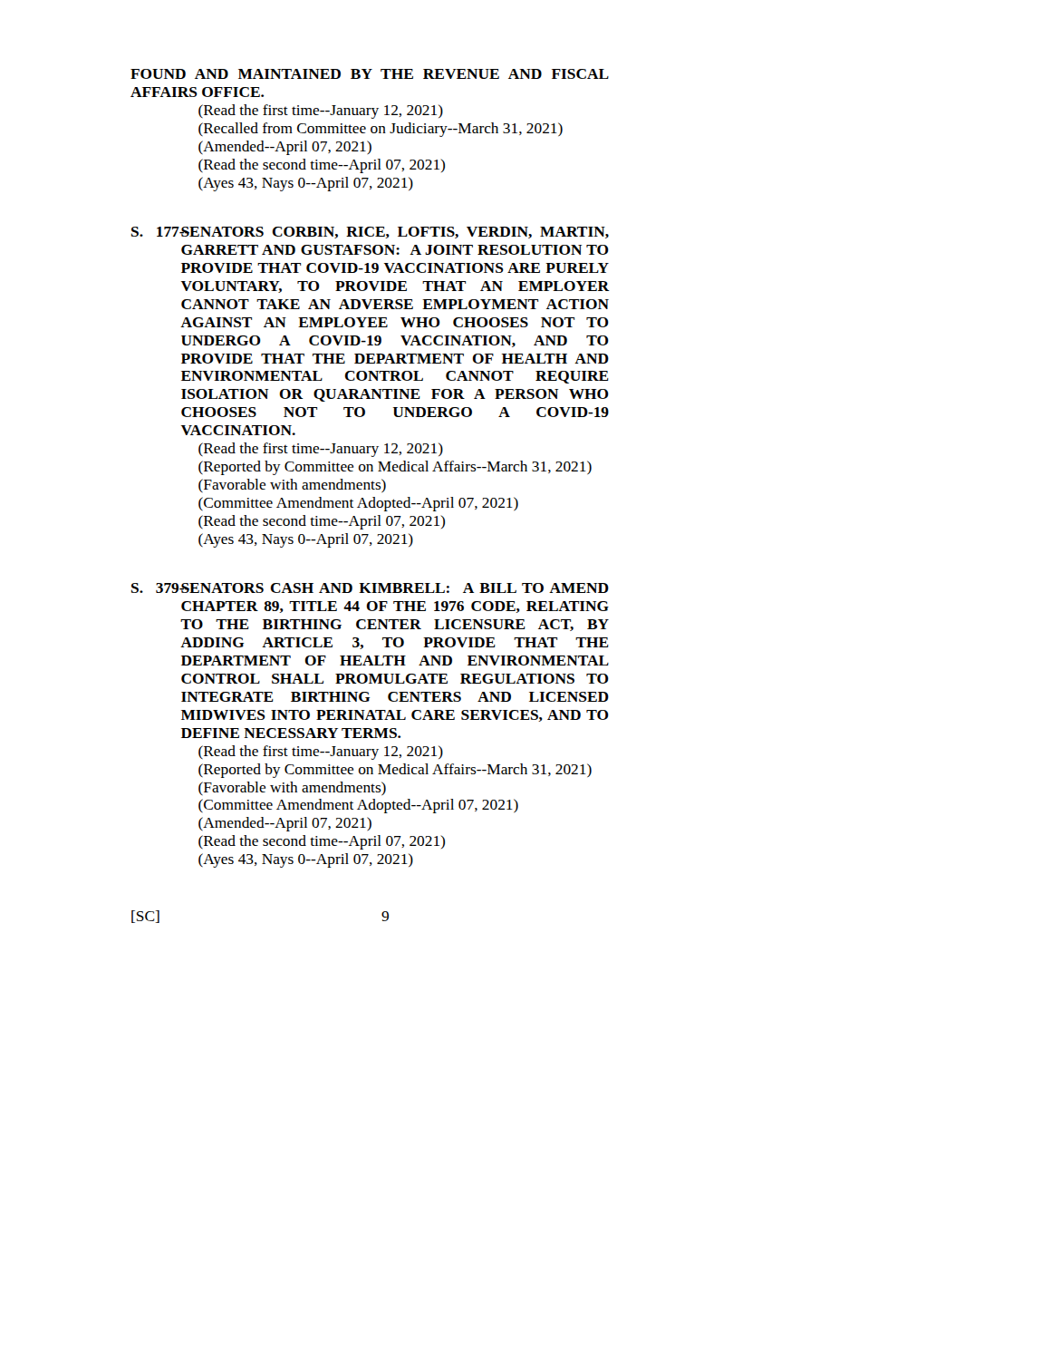FOUND AND MAINTAINED BY THE REVENUE AND FISCAL AFFAIRS OFFICE.
(Read the first time--January 12, 2021)
(Recalled from Committee on Judiciary--March 31, 2021)
(Amended--April 07, 2021)
(Read the second time--April 07, 2021)
(Ayes 43, Nays 0--April 07, 2021)
S. 177--Senators Corbin, Rice, Loftis, Verdin, Martin, Garrett and Gustafson: A JOINT RESOLUTION TO PROVIDE THAT COVID-19 VACCINATIONS ARE PURELY VOLUNTARY, TO PROVIDE THAT AN EMPLOYER CANNOT TAKE AN ADVERSE EMPLOYMENT ACTION AGAINST AN EMPLOYEE WHO CHOOSES NOT TO UNDERGO A COVID-19 VACCINATION, AND TO PROVIDE THAT THE DEPARTMENT OF HEALTH AND ENVIRONMENTAL CONTROL CANNOT REQUIRE ISOLATION OR QUARANTINE FOR A PERSON WHO CHOOSES NOT TO UNDERGO A COVID-19 VACCINATION.
(Read the first time--January 12, 2021)
(Reported by Committee on Medical Affairs--March 31, 2021)
(Favorable with amendments)
(Committee Amendment Adopted--April 07, 2021)
(Read the second time--April 07, 2021)
(Ayes 43, Nays 0--April 07, 2021)
S. 379--Senators Cash and Kimbrell: A BILL TO AMEND CHAPTER 89, TITLE 44 OF THE 1976 CODE, RELATING TO THE BIRTHING CENTER LICENSURE ACT, BY ADDING ARTICLE 3, TO PROVIDE THAT THE DEPARTMENT OF HEALTH AND ENVIRONMENTAL CONTROL SHALL PROMULGATE REGULATIONS TO INTEGRATE BIRTHING CENTERS AND LICENSED MIDWIVES INTO PERINATAL CARE SERVICES, AND TO DEFINE NECESSARY TERMS.
(Read the first time--January 12, 2021)
(Reported by Committee on Medical Affairs--March 31, 2021)
(Favorable with amendments)
(Committee Amendment Adopted--April 07, 2021)
(Amended--April 07, 2021)
(Read the second time--April 07, 2021)
(Ayes 43, Nays 0--April 07, 2021)
[SC]
9